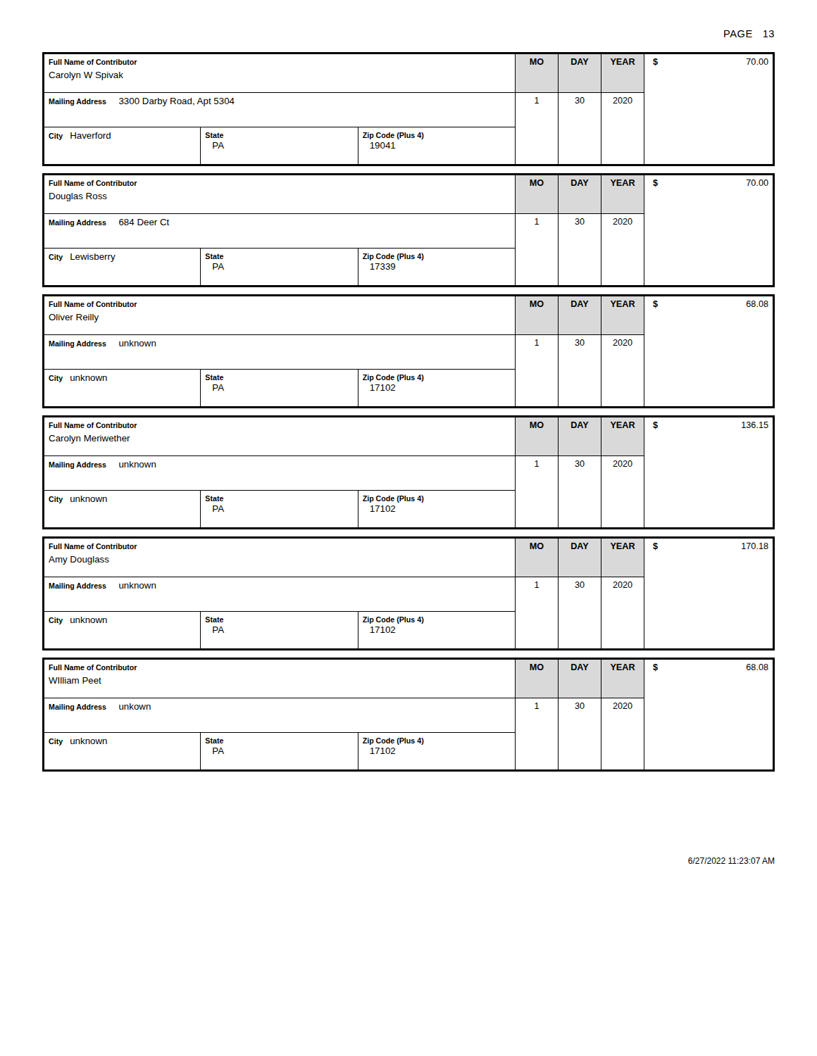PAGE13
| Full Name of Contributor Carolyn W Spivak | MO | DAY | YEAR | $ 70.00 |
| Mailing Address 3300 Darby Road, Apt 5304 | 1 | 30 | 2020 |
| City Haverford | State PA | Zip Code (Plus 4) 19041 |
| Full Name of Contributor Douglas Ross | MO | DAY | YEAR | $ 70.00 |
| Mailing Address 684 Deer Ct | 1 | 30 | 2020 |
| City Lewisberry | State PA | Zip Code (Plus 4) 17339 |
| Full Name of Contributor Oliver Reilly | MO | DAY | YEAR | $ 68.08 |
| Mailing Address unknown | 1 | 30 | 2020 |
| City unknown | State PA | Zip Code (Plus 4) 17102 |
| Full Name of Contributor Carolyn Meriwether | MO | DAY | YEAR | $ 136.15 |
| Mailing Address unknown | 1 | 30 | 2020 |
| City unknown | State PA | Zip Code (Plus 4) 17102 |
| Full Name of Contributor Amy Douglass | MO | DAY | YEAR | $ 170.18 |
| Mailing Address unknown | 1 | 30 | 2020 |
| City unknown | State PA | Zip Code (Plus 4) 17102 |
| Full Name of Contributor WIlliam Peet | MO | DAY | YEAR | $ 68.08 |
| Mailing Address unkown | 1 | 30 | 2020 |
| City unknown | State PA | Zip Code (Plus 4) 17102 |
6/27/2022 11:23:07 AM